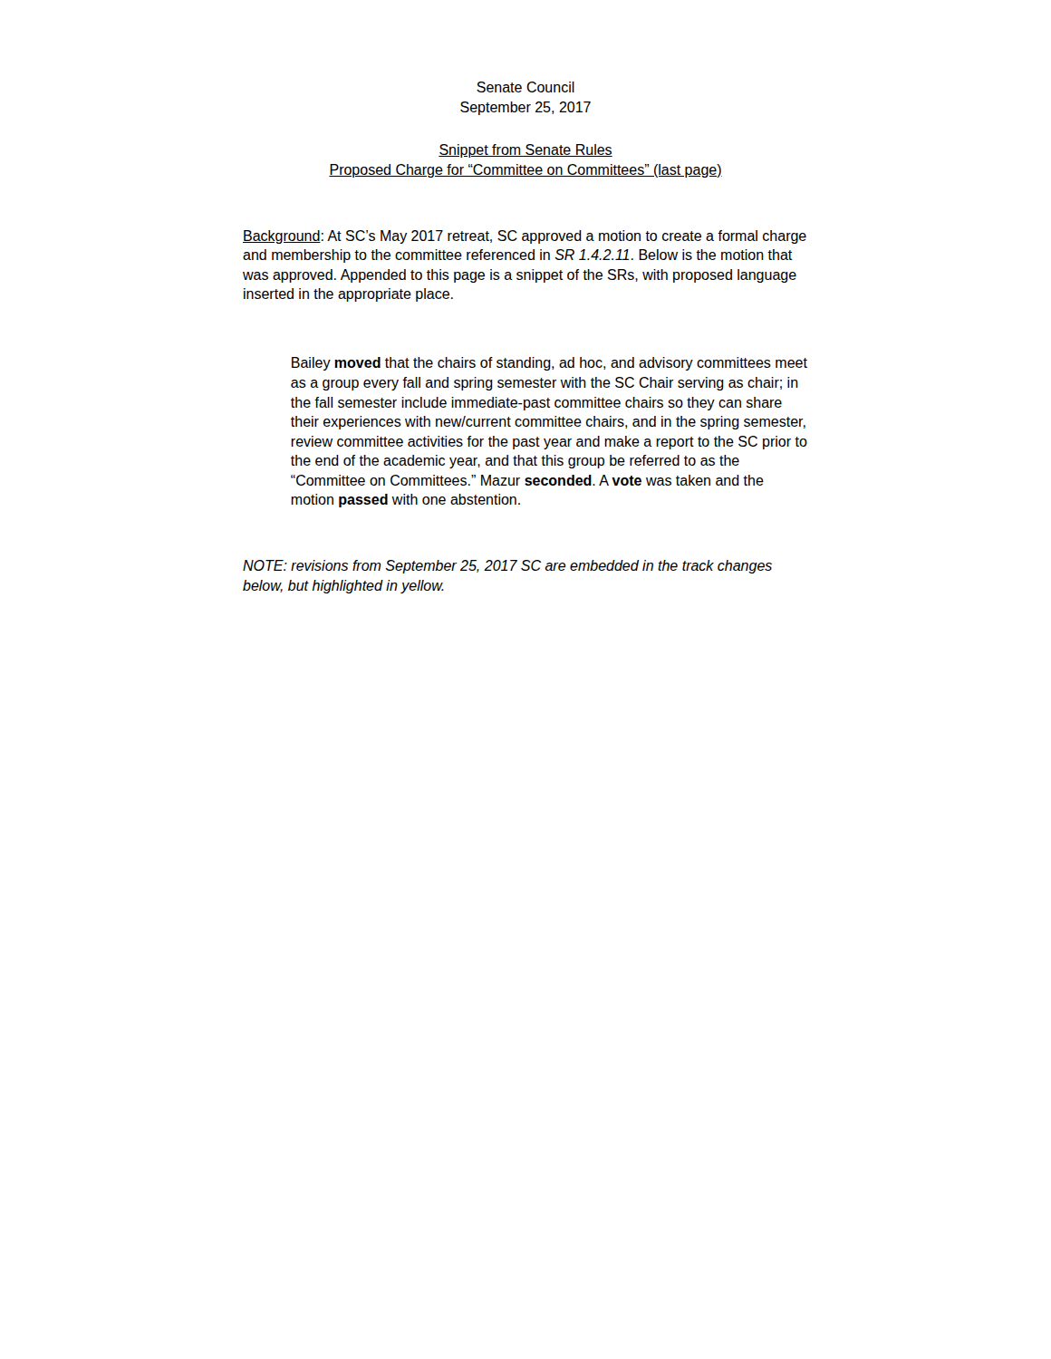Senate Council September 25, 2017
Snippet from Senate Rules Proposed Charge for “Committee on Committees” (last page)
Background: At SC’s May 2017 retreat, SC approved a motion to create a formal charge and membership to the committee referenced in SR 1.4.2.11. Below is the motion that was approved. Appended to this page is a snippet of the SRs, with proposed language inserted in the appropriate place.
Bailey moved that the chairs of standing, ad hoc, and advisory committees meet as a group every fall and spring semester with the SC Chair serving as chair; in the fall semester include immediate-past committee chairs so they can share their experiences with new/current committee chairs, and in the spring semester, review committee activities for the past year and make a report to the SC prior to the end of the academic year, and that this group be referred to as the “Committee on Committees.” Mazur seconded. A vote was taken and the motion passed with one abstention.
NOTE: revisions from September 25, 2017 SC are embedded in the track changes below, but highlighted in yellow.